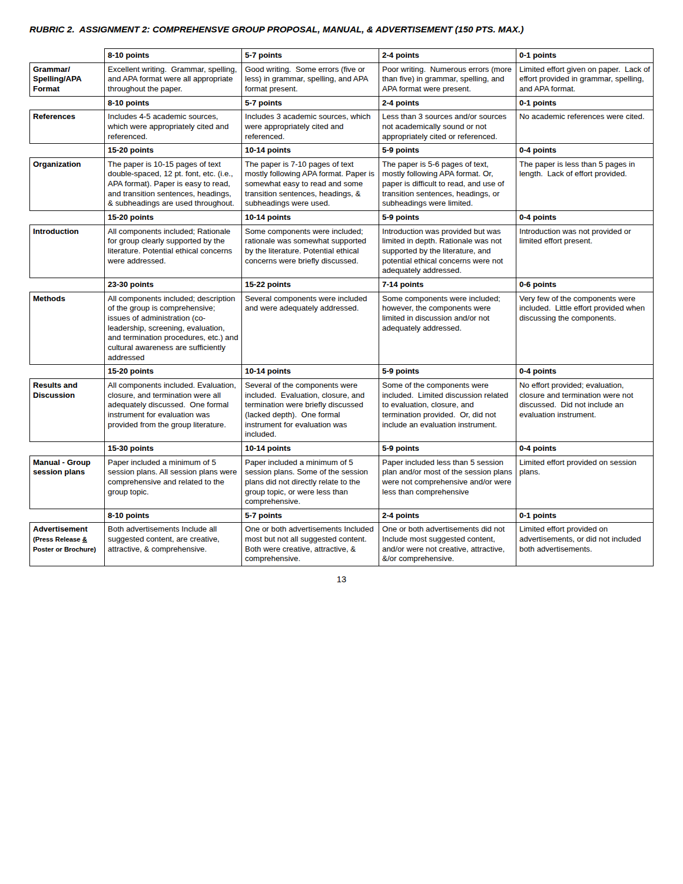RUBRIC 2. ASSIGNMENT 2: COMPREHENSVE GROUP PROPOSAL, MANUAL, & ADVERTISEMENT (150 PTS. MAX.)
| | 8-10 points | 5-7 points | 2-4 points | 0-1 points |
| Grammar/ Spelling/APA Format | Excellent writing. Grammar, spelling, and APA format were all appropriate throughout the paper. | Good writing. Some errors (five or less) in grammar, spelling, and APA format present. | Poor writing. Numerous errors (more than five) in grammar, spelling, and APA format were present. | Limited effort given on paper. Lack of effort provided in grammar, spelling, and APA format. |
| | 8-10 points | 5-7 points | 2-4 points | 0-1 points |
| References | Includes 4-5 academic sources, which were appropriately cited and referenced. | Includes 3 academic sources, which were appropriately cited and referenced. | Less than 3 sources and/or sources not academically sound or not appropriately cited or referenced. | No academic references were cited. |
| | 15-20 points | 10-14 points | 5-9 points | 0-4 points |
| Organization | The paper is 10-15 pages of text double-spaced, 12 pt. font, etc. (i.e., APA format). Paper is easy to read, and transition sentences, headings, & subheadings are used throughout. | The paper is 7-10 pages of text mostly following APA format. Paper is somewhat easy to read and some transition sentences, headings, & subheadings were used. | The paper is 5-6 pages of text, mostly following APA format. Or, paper is difficult to read, and use of transition sentences, headings, or subheadings were limited. | The paper is less than 5 pages in length. Lack of effort provided. |
| | 15-20 points | 10-14 points | 5-9 points | 0-4 points |
| Introduction | All components included; Rationale for group clearly supported by the literature. Potential ethical concerns were addressed. | Some components were included; rationale was somewhat supported by the literature. Potential ethical concerns were briefly discussed. | Introduction was provided but was limited in depth. Rationale was not supported by the literature, and potential ethical concerns were not adequately addressed. | Introduction was not provided or limited effort present. |
| | 23-30 points | 15-22 points | 7-14 points | 0-6 points |
| Methods | All components included; description of the group is comprehensive; issues of administration (co-leadership, screening, evaluation, and termination procedures, etc.) and cultural awareness are sufficiently addressed | Several components were included and were adequately addressed. | Some components were included; however, the components were limited in discussion and/or not adequately addressed. | Very few of the components were included. Little effort provided when discussing the components. |
| | 15-20 points | 10-14 points | 5-9 points | 0-4 points |
| Results and Discussion | All components included. Evaluation, closure, and termination were all adequately discussed. One formal instrument for evaluation was provided from the group literature. | Several of the components were included. Evaluation, closure, and termination were briefly discussed (lacked depth). One formal instrument for evaluation was included. | Some of the components were included. Limited discussion related to evaluation, closure, and termination provided. Or, did not include an evaluation instrument. | No effort provided; evaluation, closure and termination were not discussed. Did not include an evaluation instrument. |
| | 15-30 points | 10-14 points | 5-9 points | 0-4 points |
| Manual - Group session plans | Paper included a minimum of 5 session plans. All session plans were comprehensive and related to the group topic. | Paper included a minimum of 5 session plans. Some of the session plans did not directly relate to the group topic, or were less than comprehensive. | Paper included less than 5 session plan and/or most of the session plans were not comprehensive and/or were less than comprehensive | Limited effort provided on session plans. |
| | 8-10 points | 5-7 points | 2-4 points | 0-1 points |
| Advertisement (Press Release & Poster or Brochure) | Both advertisements Include all suggested content, are creative, attractive, & comprehensive. | One or both advertisements Included most but not all suggested content. Both were creative, attractive, & comprehensive. | One or both advertisements did not Include most suggested content, and/or were not creative, attractive, &/or comprehensive. | Limited effort provided on advertisements, or did not included both advertisements. |
13